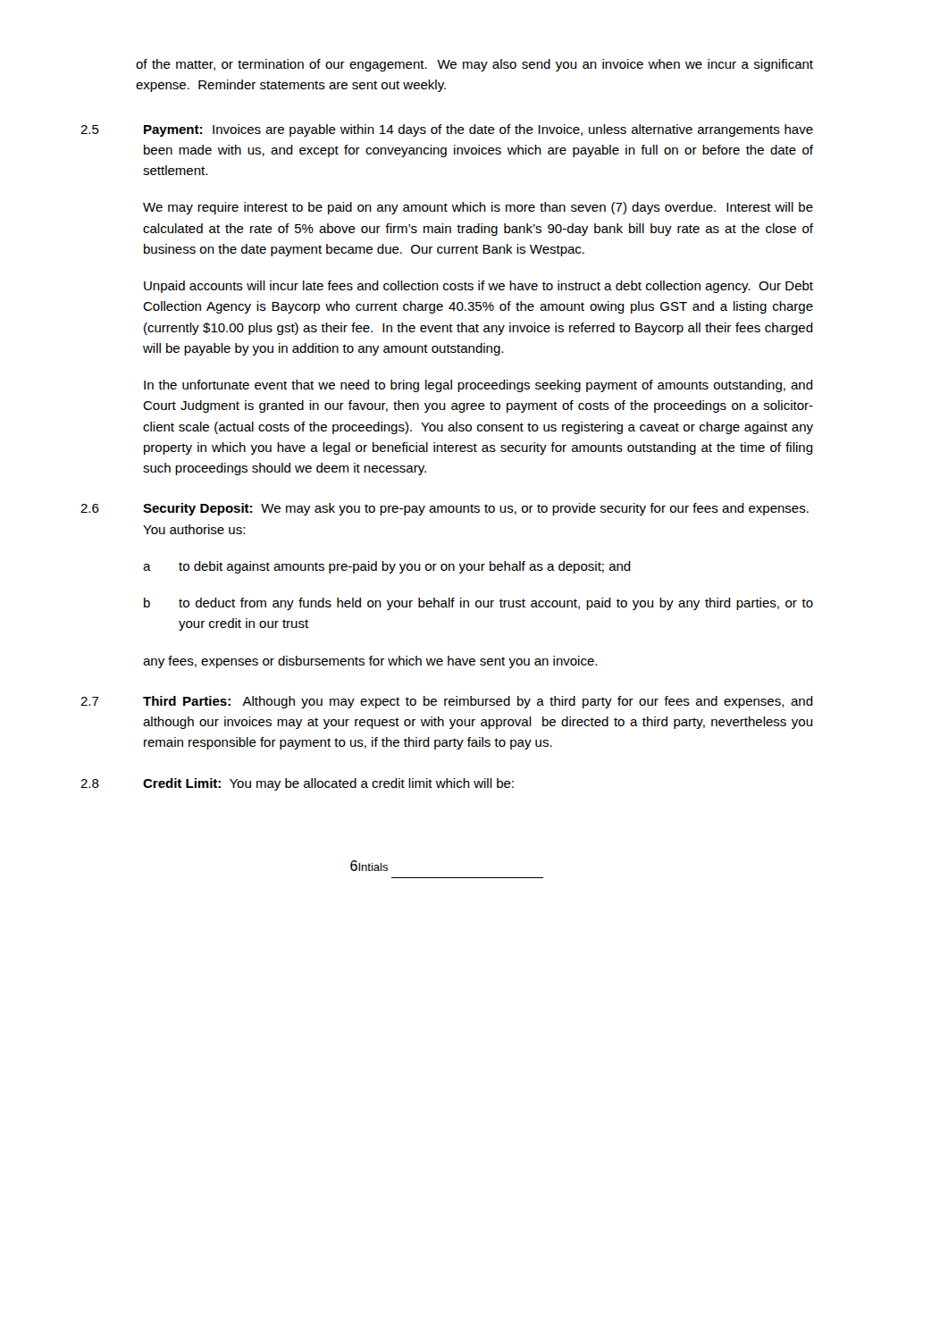of the matter, or termination of our engagement. We may also send you an invoice when we incur a significant expense. Reminder statements are sent out weekly.
2.5
Payment: Invoices are payable within 14 days of the date of the Invoice, unless alternative arrangements have been made with us, and except for conveyancing invoices which are payable in full on or before the date of settlement.
We may require interest to be paid on any amount which is more than seven (7) days overdue. Interest will be calculated at the rate of 5% above our firm’s main trading bank’s 90-day bank bill buy rate as at the close of business on the date payment became due. Our current Bank is Westpac.
Unpaid accounts will incur late fees and collection costs if we have to instruct a debt collection agency. Our Debt Collection Agency is Baycorp who current charge 40.35% of the amount owing plus GST and a listing charge (currently $10.00 plus gst) as their fee. In the event that any invoice is referred to Baycorp all their fees charged will be payable by you in addition to any amount outstanding.
In the unfortunate event that we need to bring legal proceedings seeking payment of amounts outstanding, and Court Judgment is granted in our favour, then you agree to payment of costs of the proceedings on a solicitor-client scale (actual costs of the proceedings). You also consent to us registering a caveat or charge against any property in which you have a legal or beneficial interest as security for amounts outstanding at the time of filing such proceedings should we deem it necessary.
2.6
Security Deposit: We may ask you to pre-pay amounts to us, or to provide security for our fees and expenses. You authorise us:
a
to debit against amounts pre-paid by you or on your behalf as a deposit; and
b
to deduct from any funds held on your behalf in our trust account, paid to you by any third parties, or to your credit in our trust
any fees, expenses or disbursements for which we have sent you an invoice.
2.7
Third Parties: Although you may expect to be reimbursed by a third party for our fees and expenses, and although our invoices may at your request or with your approval be directed to a third party, nevertheless you remain responsible for payment to us, if the third party fails to pay us.
2.8
Credit Limit: You may be allocated a credit limit which will be:
6 Intials